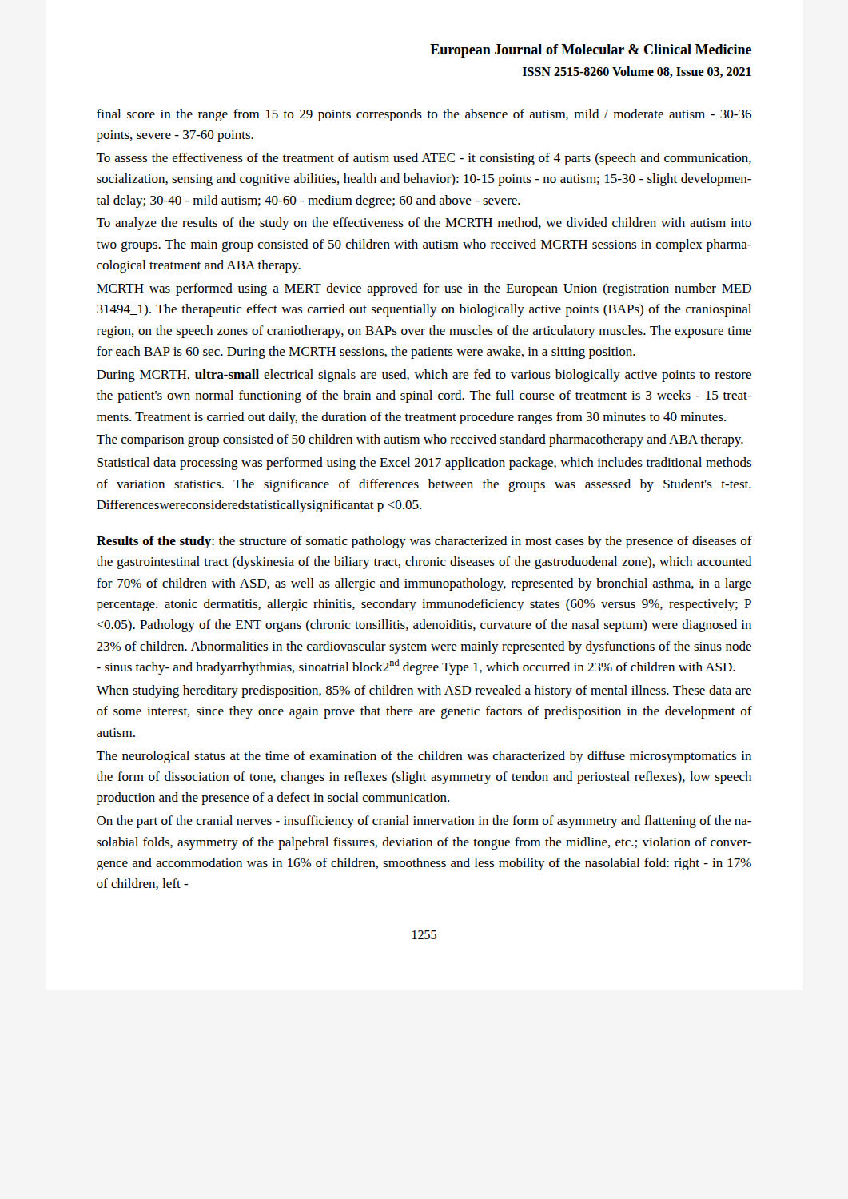European Journal of Molecular & Clinical Medicine ISSN 2515-8260 Volume 08, Issue 03, 2021
final score in the range from 15 to 29 points corresponds to the absence of autism, mild / moderate autism - 30-36 points, severe - 37-60 points.
To assess the effectiveness of the treatment of autism used ATEC - it consisting of 4 parts (speech and communication, socialization, sensing and cognitive abilities, health and behavior): 10-15 points - no autism; 15-30 - slight developmental delay; 30-40 - mild autism; 40-60 - medium degree; 60 and above - severe.
To analyze the results of the study on the effectiveness of the MCRTH method, we divided children with autism into two groups. The main group consisted of 50 children with autism who received MCRTH sessions in complex pharmacological treatment and ABA therapy.
MCRTH was performed using a MERT device approved for use in the European Union (registration number MED 31494_1). The therapeutic effect was carried out sequentially on biologically active points (BAPs) of the craniospinal region, on the speech zones of craniotherapy, on BAPs over the muscles of the articulatory muscles. The exposure time for each BAP is 60 sec. During the MCRTH sessions, the patients were awake, in a sitting position.
During MCRTH, ultra-small electrical signals are used, which are fed to various biologically active points to restore the patient's own normal functioning of the brain and spinal cord. The full course of treatment is 3 weeks - 15 treatments. Treatment is carried out daily, the duration of the treatment procedure ranges from 30 minutes to 40 minutes.
The comparison group consisted of 50 children with autism who received standard pharmacotherapy and ABA therapy.
Statistical data processing was performed using the Excel 2017 application package, which includes traditional methods of variation statistics. The significance of differences between the groups was assessed by Student's t-test. Differenceswereconsideredstatisticallysignificantat p <0.05.
Results of the study: the structure of somatic pathology was characterized in most cases by the presence of diseases of the gastrointestinal tract (dyskinesia of the biliary tract, chronic diseases of the gastroduodenal zone), which accounted for 70% of children with ASD, as well as allergic and immunopathology, represented by bronchial asthma, in a large percentage. atonic dermatitis, allergic rhinitis, secondary immunodeficiency states (60% versus 9%, respectively; P <0.05). Pathology of the ENT organs (chronic tonsillitis, adenoiditis, curvature of the nasal septum) were diagnosed in 23% of children. Abnormalities in the cardiovascular system were mainly represented by dysfunctions of the sinus node - sinus tachy- and bradyarrhythmias, sinoatrial block2nd degree Type 1, which occurred in 23% of children with ASD.
When studying hereditary predisposition, 85% of children with ASD revealed a history of mental illness. These data are of some interest, since they once again prove that there are genetic factors of predisposition in the development of autism.
The neurological status at the time of examination of the children was characterized by diffuse microsymptomatics in the form of dissociation of tone, changes in reflexes (slight asymmetry of tendon and periosteal reflexes), low speech production and the presence of a defect in social communication.
On the part of the cranial nerves - insufficiency of cranial innervation in the form of asymmetry and flattening of the nasolabial folds, asymmetry of the palpebral fissures, deviation of the tongue from the midline, etc.; violation of convergence and accommodation was in 16% of children, smoothness and less mobility of the nasolabial fold: right - in 17% of children, left -
1255